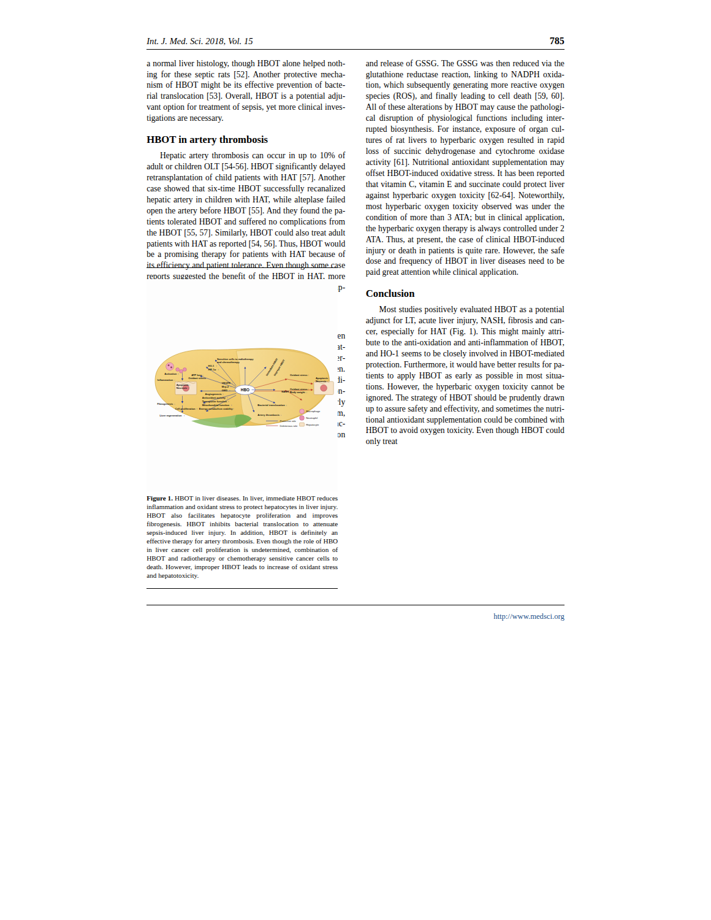Int. J. Med. Sci. 2018, Vol. 15 785
a normal liver histology, though HBOT alone helped nothing for these septic rats [52]. Another protective mechanism of HBOT might be its effective prevention of bacterial translocation [53]. Overall, HBOT is a potential adjuvant option for treatment of sepsis, yet more clinical investigations are necessary.
HBOT in artery thrombosis
Hepatic artery thrombosis can occur in up to 10% of adult or children OLT [54-56]. HBOT significantly delayed retransplantation of child patients with HAT [57]. Another case showed that six-time HBOT successfully recanalized hepatic artery in children with HAT, while alteplase failed open the artery before HBOT [55]. And they found the patients tolerated HBOT and suffered no complications from the HBOT [55, 57]. Similarly, HBOT could also treat adult patients with HAT as reported [54, 56]. Thus, HBOT would be a promising therapy for patients with HAT because of its efficiency and patient tolerance. Even though some case reports suggested the benefit of the HBOT in HAT, more randomized controlled trials are needed to explore the application of the HBOT for HAT.
Hyperbaric oxygen toxicity
With limited clinical experience of hyperbaric oxygen application in 1960s, there happened at least one death attribute to the use of hyperbaric oxygen [58]. The hyperbaric oxygen toxicity in liver was studied since then. Oxygen toxicity was primarily due to initiate the free-radical chain reaction by oxygen, which then aggravated spontaneously with the consequent lipid peroxidation. The early phase of HBOT involved the lipid peroxide metabolism, which could be reduced via glutathione peroxidase reaction. And the latter phase linked to glutathione oxidation and release of GSSG. The GSSG was then reduced via the glutathione reductase reaction, linking to NADPH oxidation, which subsequently generating more reactive oxygen species (ROS), and finally leading to cell death [59, 60]. All of these alterations by HBOT may cause the pathological disruption of physiological functions including interrupted biosynthesis. For instance, exposure of organ cultures of rat livers to hyperbaric oxygen resulted in rapid loss of succinic dehydrogenase and cytochrome oxidase activity [61]. Nutritional antioxidant supplementation may offset HBOT-induced oxidative stress. It has been reported that vitamin C, vitamin E and succinate could protect liver against hyperbaric oxygen toxicity [62-64]. Noteworthily, most hyperbaric oxygen toxicity observed was under the condition of more than 3 ATA; but in clinical application, the hyperbaric oxygen therapy is always controlled under 2 ATA. Thus, at present, the case of clinical HBOT-induced injury or death in patients is quite rare. However, the safe dose and frequency of HBOT in liver diseases need to be paid great attention while clinical application.
Conclusion
Most studies positively evaluated HBOT as a potential adjunct for LT, acute liver injury, NASH, fibrosis and cancer, especially for HAT (Fig. 1). This might mainly attribute to the anti-oxidation and anti-inflammation of HBOT, and HO-1 seems to be closely involved in HBOT-mediated protection. Furthermore, it would have better results for patients to apply HBOT as early as possible in most situations. However, the hyperbaric oxygen toxicity cannot be ignored. The strategy of HBOT should be prudently drawn up to assure safety and effectivity, and sometimes the nutritional antioxidant supplementation could be combined with HBOT to avoid oxygen toxicity. Even though HBOT could only treat
HBO Activation ↑ Inflammation ↓ ATP loss ↓ Oxidant stress ↓ Apoptosis ↓ Necrosis ↓ Fibrogenesis ↓ Cell proliferation ↑ Liver regeneration ↑ HO-1 ↑ HIF-1α ↑ Sensitive cells to radiotherapy and chemotherapy VEGFR ↑ Mrp-2 ↑ GM3 ↑ Angiogenesis ↑ Antioxidant activity ↑ Transporter function ↑ Mitochondrial function ↑ Energy metabolism stability ↑ Bacterial translocation ↓ Artery thrombosis ↓ Immediate HBOT Improper HBOT NASH Oxidant stress ↑ Oxidant stress ↑ Body weight ↓ Apoptosis ↑ Necrosis ↑ Macrophage Neutrophil Hepatocyte Protective role Deleterious role
Figure 1. HBOT in liver diseases. In liver, immediate HBOT reduces inflammation and oxidant stress to protect hepatocytes in liver injury. HBOT also facilitates hepatocyte proliferation and improves fibrogenesis. HBOT inhibits bacterial translocation to attenuate sepsis-induced liver injury. In addition, HBOT is definitely an effective therapy for artery thrombosis. Even though the role of HBO in liver cancer cell proliferation is undetermined, combination of HBOT and radiotherapy or chemotherapy sensitive cancer cells to death. However, improper HBOT leads to increase of oxidant stress and hepatotoxicity.
http://www.medsci.org